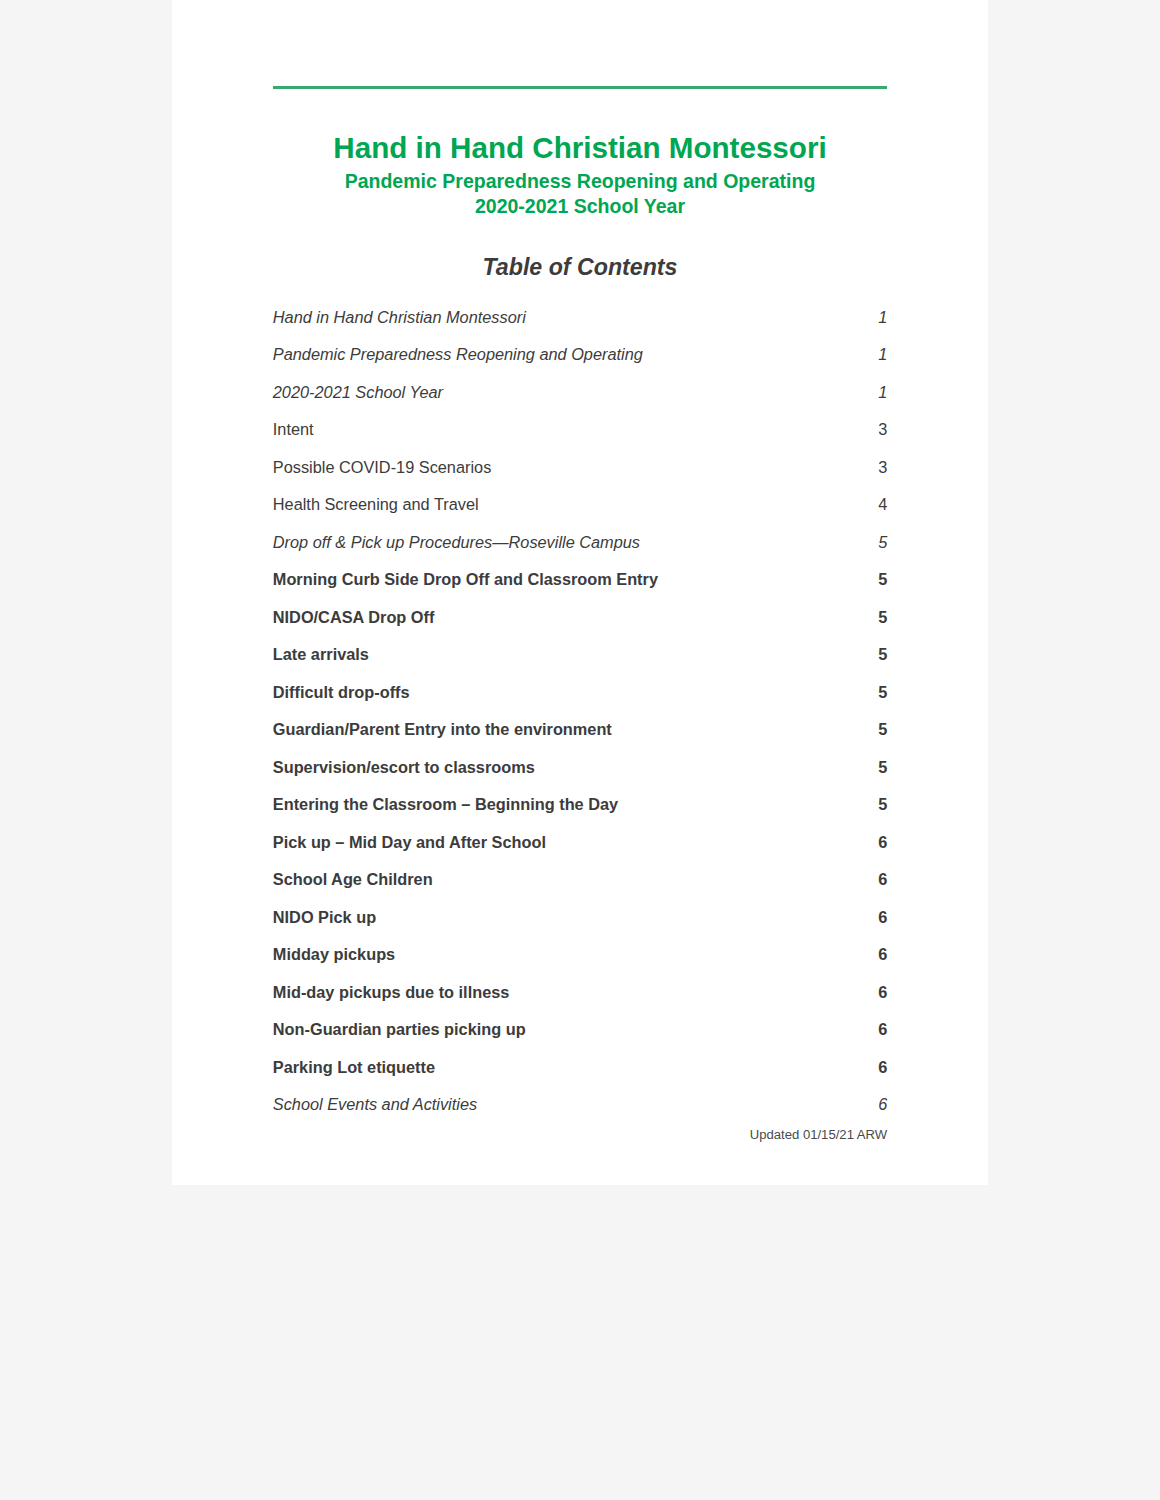Hand in Hand Christian Montessori
Pandemic Preparedness Reopening and Operating 2020-2021 School Year
Table of Contents
Hand in Hand Christian Montessori 1
Pandemic Preparedness Reopening and Operating 1
2020-2021 School Year 1
Intent 3
Possible COVID-19 Scenarios 3
Health Screening and Travel 4
Drop off & Pick up Procedures—Roseville Campus 5
Morning Curb Side Drop Off and Classroom Entry 5
NIDO/CASA Drop Off 5
Late arrivals 5
Difficult drop-offs 5
Guardian/Parent Entry into the environment 5
Supervision/escort to classrooms 5
Entering the Classroom – Beginning the Day 5
Pick up – Mid Day and After School 6
School Age Children 6
NIDO Pick up 6
Midday pickups 6
Mid-day pickups due to illness 6
Non-Guardian parties picking up 6
Parking Lot etiquette 6
School Events and Activities 6
Updated 01/15/21 ARW